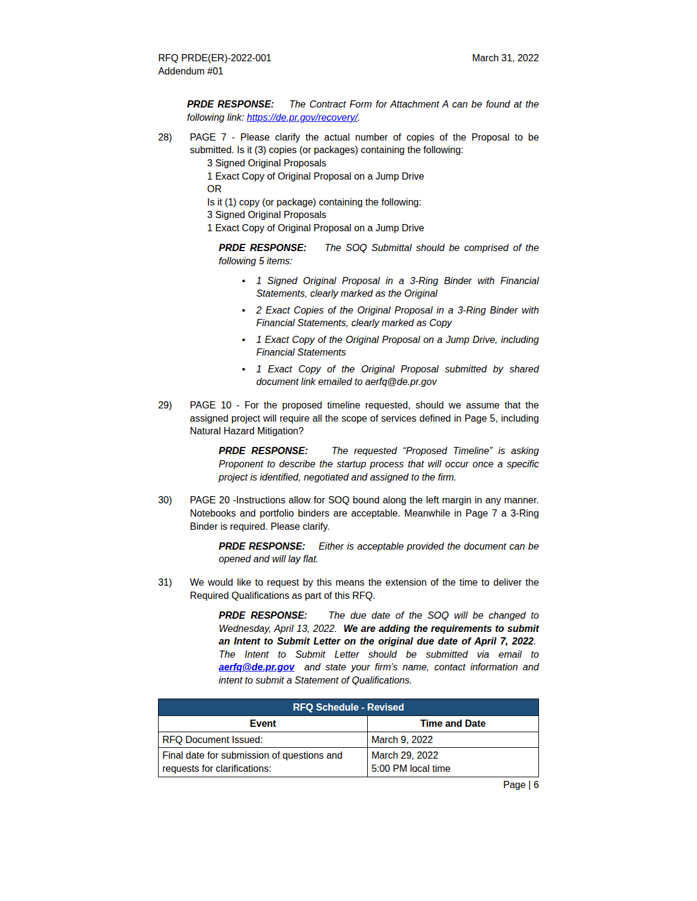RFQ PRDE(ER)-2022-001
Addendum #01
March 31, 2022
PRDE RESPONSE: The Contract Form for Attachment A can be found at the following link: https://de.pr.gov/recovery/.
28) PAGE 7 - Please clarify the actual number of copies of the Proposal to be submitted. Is it (3) copies (or packages) containing the following:
3 Signed Original Proposals
1 Exact Copy of Original Proposal on a Jump Drive
OR
Is it (1) copy (or package) containing the following:
3 Signed Original Proposals
1 Exact Copy of Original Proposal on a Jump Drive
PRDE RESPONSE: The SOQ Submittal should be comprised of the following 5 items:
1 Signed Original Proposal in a 3-Ring Binder with Financial Statements, clearly marked as the Original
2 Exact Copies of the Original Proposal in a 3-Ring Binder with Financial Statements, clearly marked as Copy
1 Exact Copy of the Original Proposal on a Jump Drive, including Financial Statements
1 Exact Copy of the Original Proposal submitted by shared document link emailed to aerfq@de.pr.gov
29) PAGE 10 - For the proposed timeline requested, should we assume that the assigned project will require all the scope of services defined in Page 5, including Natural Hazard Mitigation?
PRDE RESPONSE: The requested “Proposed Timeline” is asking Proponent to describe the startup process that will occur once a specific project is identified, negotiated and assigned to the firm.
30) PAGE 20 -Instructions allow for SOQ bound along the left margin in any manner. Notebooks and portfolio binders are acceptable. Meanwhile in Page 7 a 3-Ring Binder is required. Please clarify.
PRDE RESPONSE: Either is acceptable provided the document can be opened and will lay flat.
31) We would like to request by this means the extension of the time to deliver the Required Qualifications as part of this RFQ.
PRDE RESPONSE: The due date of the SOQ will be changed to Wednesday, April 13, 2022. We are adding the requirements to submit an Intent to Submit Letter on the original due date of April 7, 2022. The Intent to Submit Letter should be submitted via email to aerfq@de.pr.gov and state your firm’s name, contact information and intent to submit a Statement of Qualifications.
| RFQ Schedule - Revised |
| --- |
| Event | Time and Date |
| RFQ Document Issued: | March 9, 2022 |
| Final date for submission of questions and requests for clarifications: | March 29, 2022 5:00 PM local time |
Page | 6